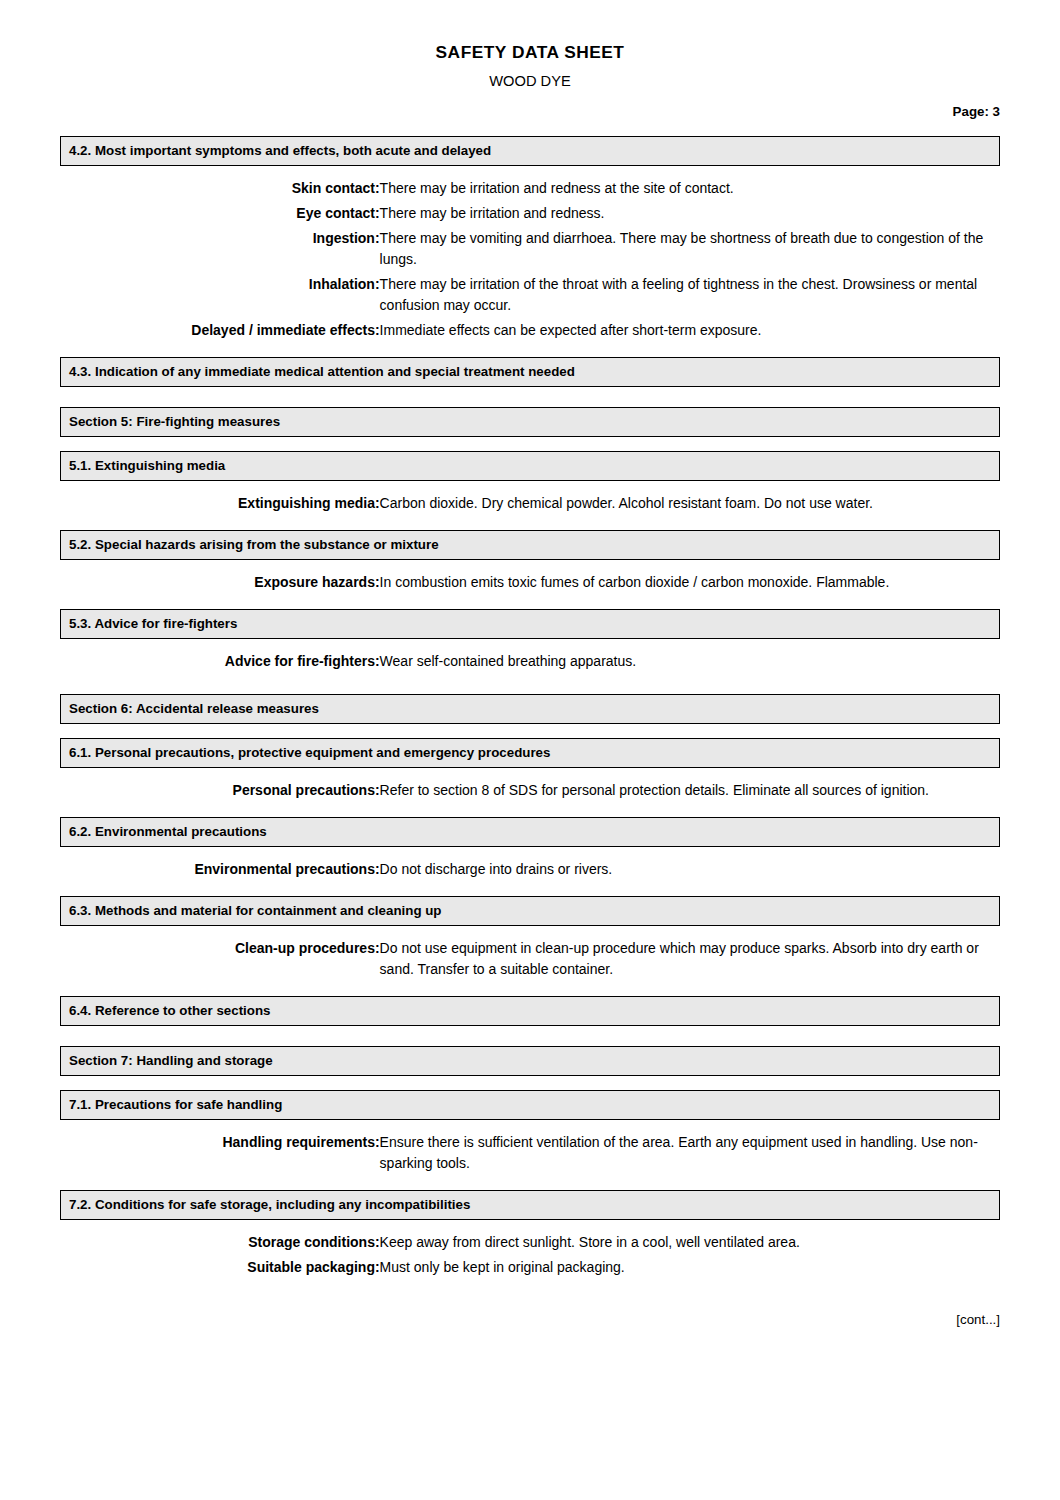SAFETY DATA SHEET
WOOD DYE
Page: 3
4.2. Most important symptoms and effects, both acute and delayed
| Skin contact: | There may be irritation and redness at the site of contact. |
| Eye contact: | There may be irritation and redness. |
| Ingestion: | There may be vomiting and diarrhoea. There may be shortness of breath due to congestion of the lungs. |
| Inhalation: | There may be irritation of the throat with a feeling of tightness in the chest. Drowsiness or mental confusion may occur. |
| Delayed / immediate effects: | Immediate effects can be expected after short-term exposure. |
4.3. Indication of any immediate medical attention and special treatment needed
Section 5: Fire-fighting measures
5.1. Extinguishing media
| Extinguishing media: | Carbon dioxide. Dry chemical powder. Alcohol resistant foam. Do not use water. |
5.2. Special hazards arising from the substance or mixture
| Exposure hazards: | In combustion emits toxic fumes of carbon dioxide / carbon monoxide. Flammable. |
5.3. Advice for fire-fighters
| Advice for fire-fighters: | Wear self-contained breathing apparatus. |
Section 6: Accidental release measures
6.1. Personal precautions, protective equipment and emergency procedures
| Personal precautions: | Refer to section 8 of SDS for personal protection details. Eliminate all sources of ignition. |
6.2. Environmental precautions
| Environmental precautions: | Do not discharge into drains or rivers. |
6.3. Methods and material for containment and cleaning up
| Clean-up procedures: | Do not use equipment in clean-up procedure which may produce sparks. Absorb into dry earth or sand. Transfer to a suitable container. |
6.4. Reference to other sections
Section 7: Handling and storage
7.1. Precautions for safe handling
| Handling requirements: | Ensure there is sufficient ventilation of the area. Earth any equipment used in handling. Use non-sparking tools. |
7.2. Conditions for safe storage, including any incompatibilities
| Storage conditions: | Keep away from direct sunlight. Store in a cool, well ventilated area. |
| Suitable packaging: | Must only be kept in original packaging. |
[cont...]